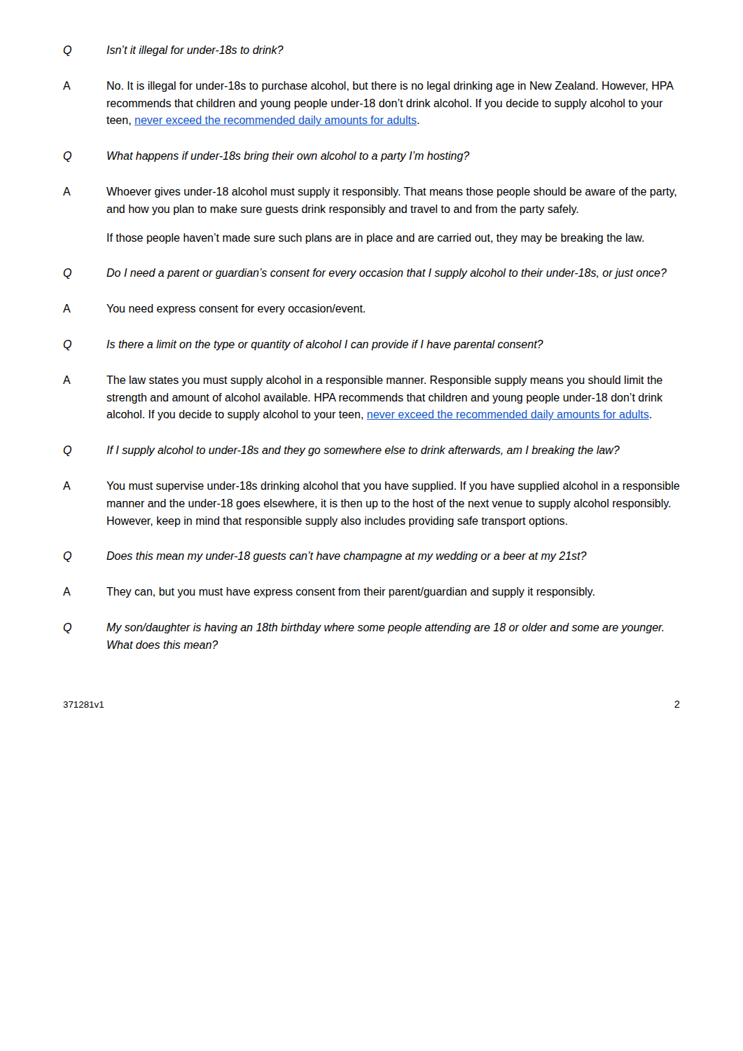Q
Isn’t it illegal for under-18s to drink?
A
No. It is illegal for under-18s to purchase alcohol, but there is no legal drinking age in New Zealand. However, HPA recommends that children and young people under-18 don’t drink alcohol. If you decide to supply alcohol to your teen, never exceed the recommended daily amounts for adults.
Q
What happens if under-18s bring their own alcohol to a party I’m hosting?
A
Whoever gives under-18 alcohol must supply it responsibly. That means those people should be aware of the party, and how you plan to make sure guests drink responsibly and travel to and from the party safely.
If those people haven’t made sure such plans are in place and are carried out, they may be breaking the law.
Q
Do I need a parent or guardian’s consent for every occasion that I supply alcohol to their under-18s, or just once?
A
You need express consent for every occasion/event.
Q
Is there a limit on the type or quantity of alcohol I can provide if I have parental consent?
A
The law states you must supply alcohol in a responsible manner. Responsible supply means you should limit the strength and amount of alcohol available. HPA recommends that children and young people under-18 don’t drink alcohol. If you decide to supply alcohol to your teen, never exceed the recommended daily amounts for adults.
Q
If I supply alcohol to under-18s and they go somewhere else to drink afterwards, am I breaking the law?
A
You must supervise under-18s drinking alcohol that you have supplied. If you have supplied alcohol in a responsible manner and the under-18 goes elsewhere, it is then up to the host of the next venue to supply alcohol responsibly. However, keep in mind that responsible supply also includes providing safe transport options.
Q
Does this mean my under-18 guests can’t have champagne at my wedding or a beer at my 21st?
A
They can, but you must have express consent from their parent/guardian and supply it responsibly.
Q
My son/daughter is having an 18th birthday where some people attending are 18 or older and some are younger. What does this mean?
371281v1
2